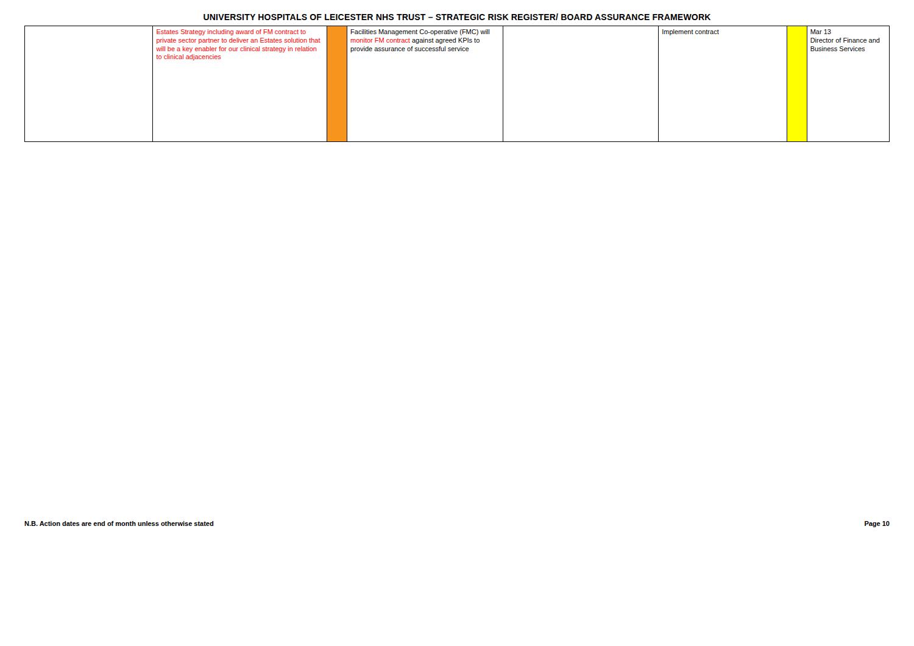UNIVERSITY HOSPITALS OF LEICESTER NHS TRUST – STRATEGIC RISK REGISTER/ BOARD ASSURANCE FRAMEWORK
| | Estates Strategy including award of FM contract to private sector partner to deliver an Estates solution that will be a key enabler for our clinical strategy in relation to clinical adjacencies | | Facilities Management Co-operative (FMC) will monitor FM contract against agreed KPIs to provide assurance of successful service | | Implement contract | | Mar 13 Director of Finance and Business Services |
N.B. Action dates are end of month unless otherwise stated
Page 10